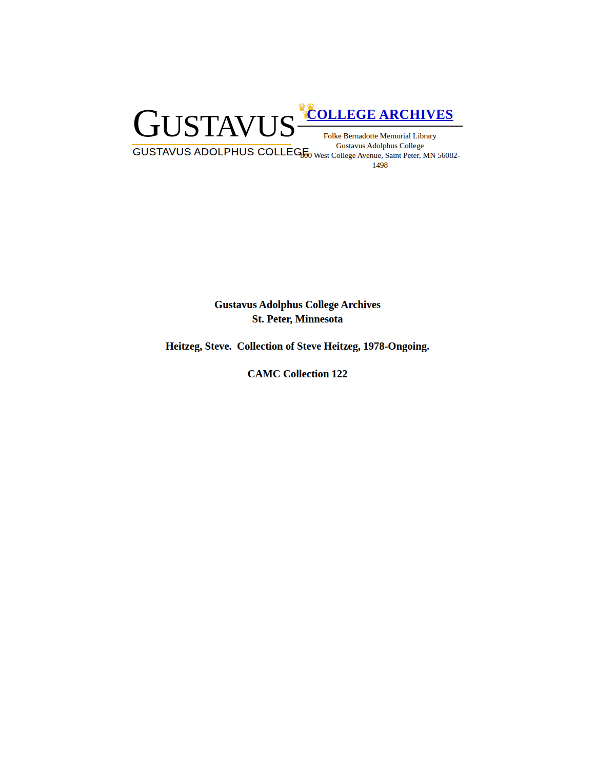GUSTAVUS♛♛♛
GUSTAVUS ADOLPHUS COLLEGE
COLLEGE ARCHIVES
Folke Bernadotte Memorial Library
Gustavus Adolphus College
800 West College Avenue, Saint Peter, MN 56082-1498
Gustavus Adolphus College Archives
St. Peter, Minnesota
Heitzeg, Steve. Collection of Steve Heitzeg, 1978-Ongoing.
CAMC Collection 122